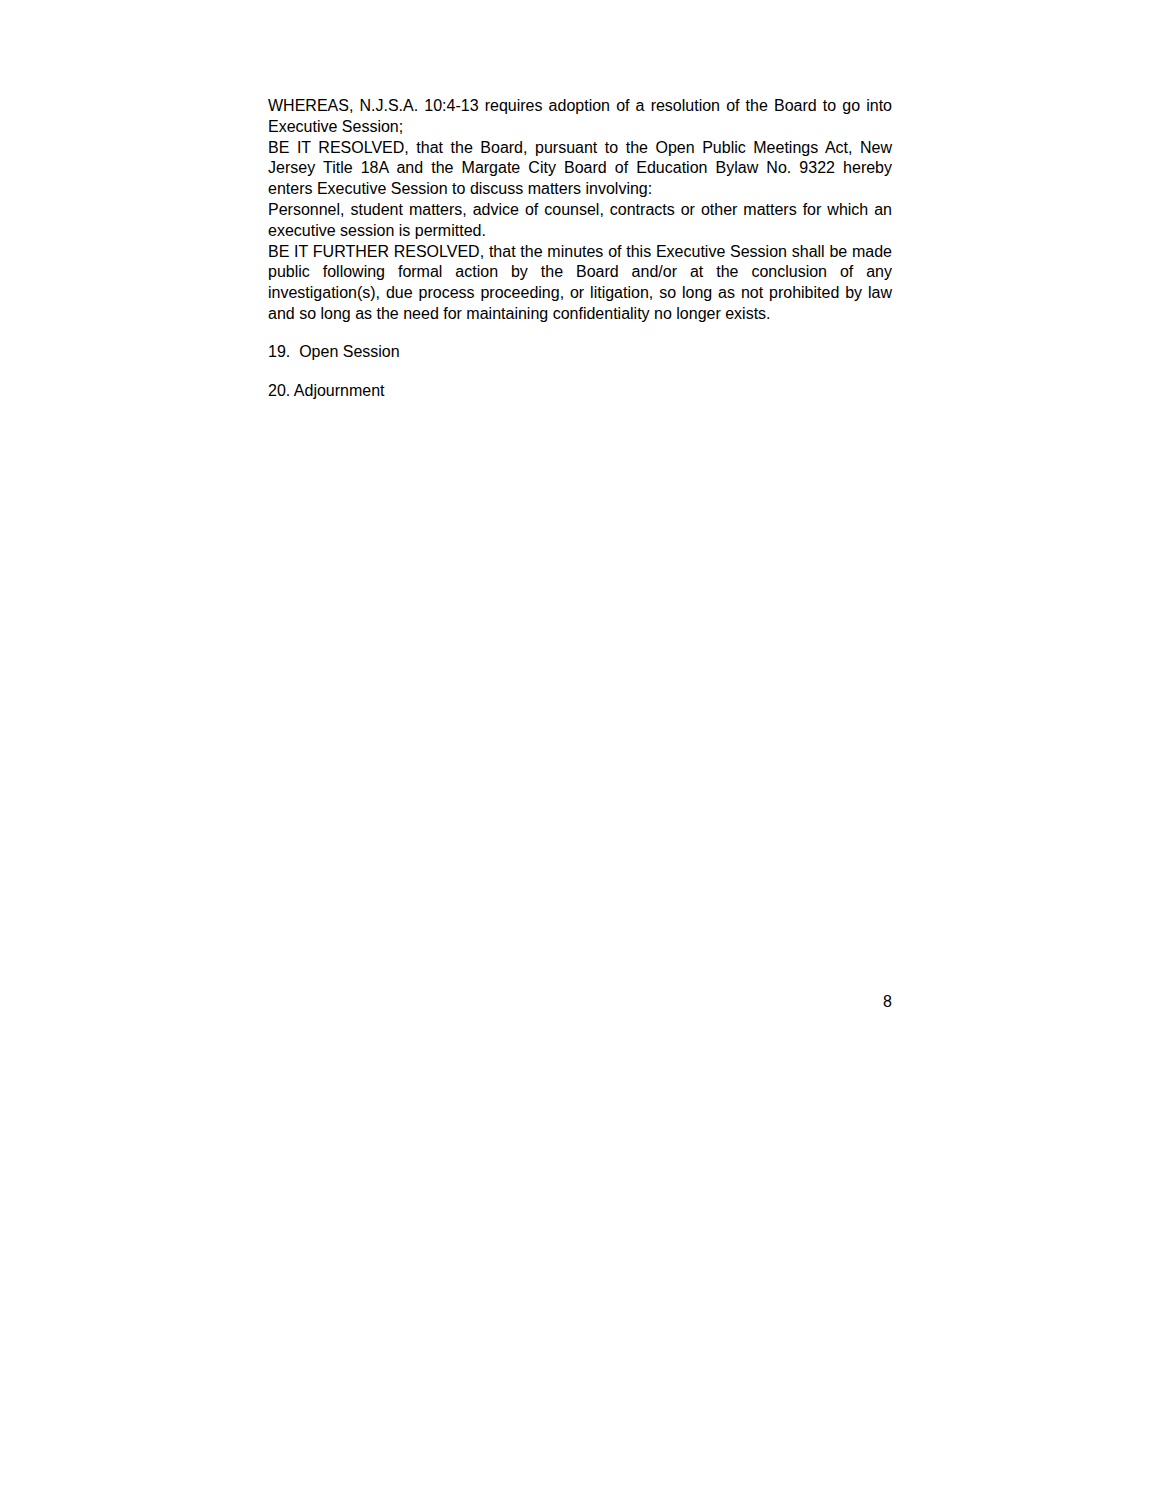WHEREAS, N.J.S.A. 10:4-13 requires adoption of a resolution of the Board to go into Executive Session;
BE IT RESOLVED, that the Board, pursuant to the Open Public Meetings Act, New Jersey Title 18A and the Margate City Board of Education Bylaw No. 9322 hereby enters Executive Session to discuss matters involving:
Personnel, student matters, advice of counsel, contracts or other matters for which an executive session is permitted.
BE IT FURTHER RESOLVED, that the minutes of this Executive Session shall be made public following formal action by the Board and/or at the conclusion of any investigation(s), due process proceeding, or litigation, so long as not prohibited by law and so long as the need for maintaining confidentiality no longer exists.
19. Open Session
20. Adjournment
8